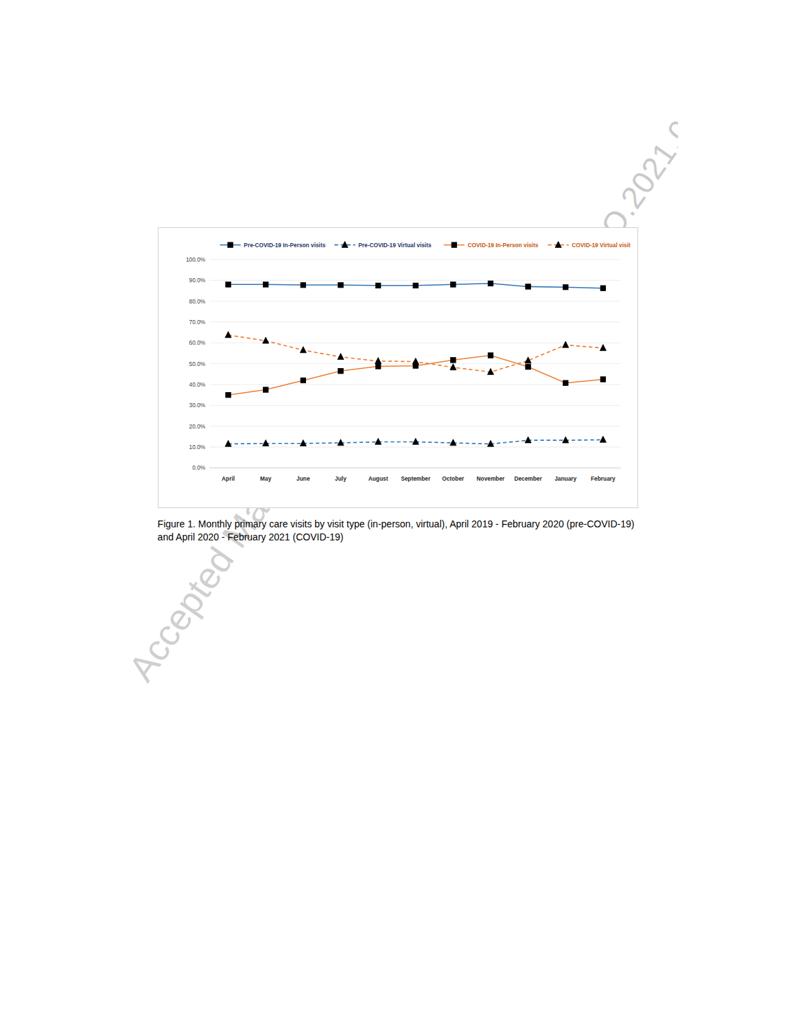O.2021.0239
Accepted Manuscript
Monthly primary care visits by visit type Pre-COVID-19 in-person visits remain near 86–88 percent. Pre-COVID-19 virtual visits remain near 11–14 percent. COVID-19 in-person visits rise from about 35 percent in April to about 54 percent in November, then fall to about 41–43 percent by February. COVID-19 virtual visits fall from about 64 percent in April to about 46 percent in November, then rise to about 58–59 percent by February. Pre-COVID-19 In-Person visits Pre-COVID-19 Virtual visits COVID-19 In-Person visits COVID-19 Virtual visits 100.0% 90.0% 80.0% 70.0% 60.0% 50.0% 40.0% 30.0% 20.0% 10.0% 0.0% April May June July August September October November December January February
Figure 1. Monthly primary care visits by visit type (in-person, virtual), April 2019 - February 2020 (pre-COVID-19) and April 2020 - February 2021 (COVID-19)